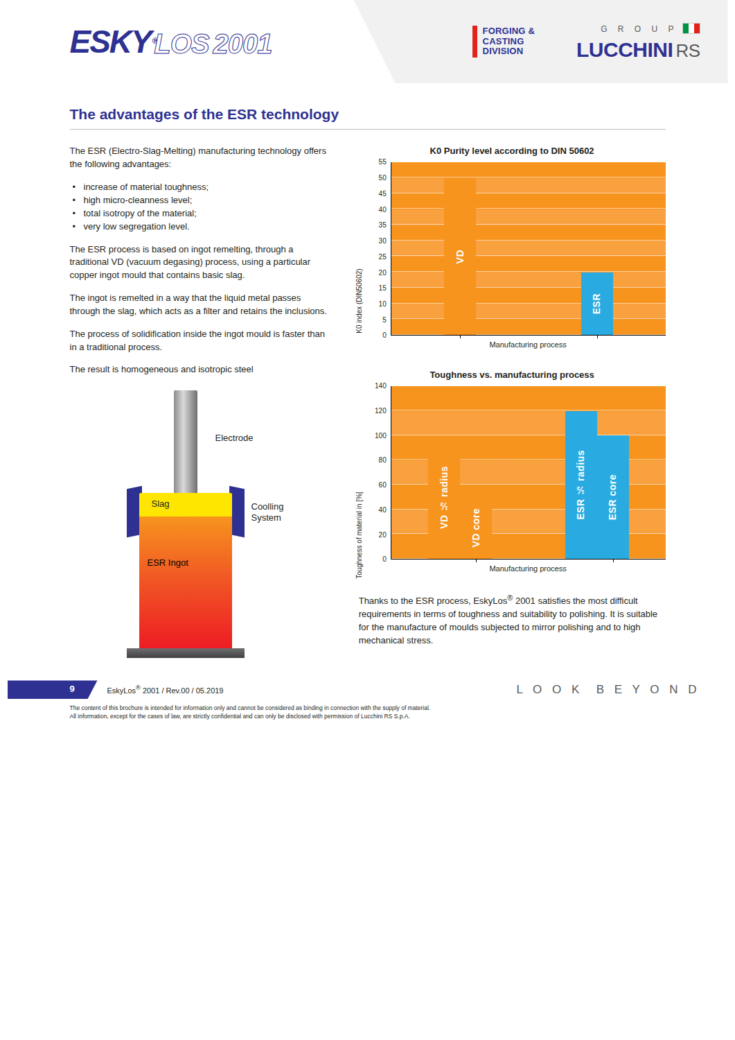ESKY®LOS 2001
FORGING &
CASTING
DIVISION
G R O U P
LUCCHINIRS
The advantages of the ESR technology
The ESR (Electro-Slag-Melting) manufacturing technology offers the following advantages:
increase of material toughness;
high micro-cleanness level;
total isotropy of the material;
very low segregation level.
The ESR process is based on ingot remelting, through a traditional VD (vacuum degasing) process, using a particular copper ingot mould that contains basic slag.
The ingot is remelted in a way that the liquid metal passes through the slag, which acts as a filter and retains the inclusions.
The process of solidification inside the ingot mould is faster than in a traditional process.
The result is homogeneous and isotropic steel
Electrode
Slag
Coolling
System
ESR Ingot
K0 Purity level according to DIN 50602
55
50
45
40
35
30
25
20
15
10
5
0
K0 index (DIN50602)
VD
ESR
Manufacturing process
Toughness vs. manufacturing process
140
120
100
80
60
40
20
0
Toughness of material in [%]
VD ½ radius
VD core
ESR ½ radius
ESR core
Manufacturing process
Thanks to the ESR process, EskyLos® 2001 satisfies the most difficult requirements in terms of toughness and suitability to polishing. It is suitable for the manufacture of moulds subjected to mirror polishing and to high mechanical stress.
9
EskyLos® 2001 / Rev.00 / 05.2019
L O O K B E Y O N D
The content of this brochure is intended for information only and cannot be considered as binding in connection with the supply of material.
All information, except for the cases of law, are strictly confidential and can only be disclosed with permission of Lucchini RS S.p.A.